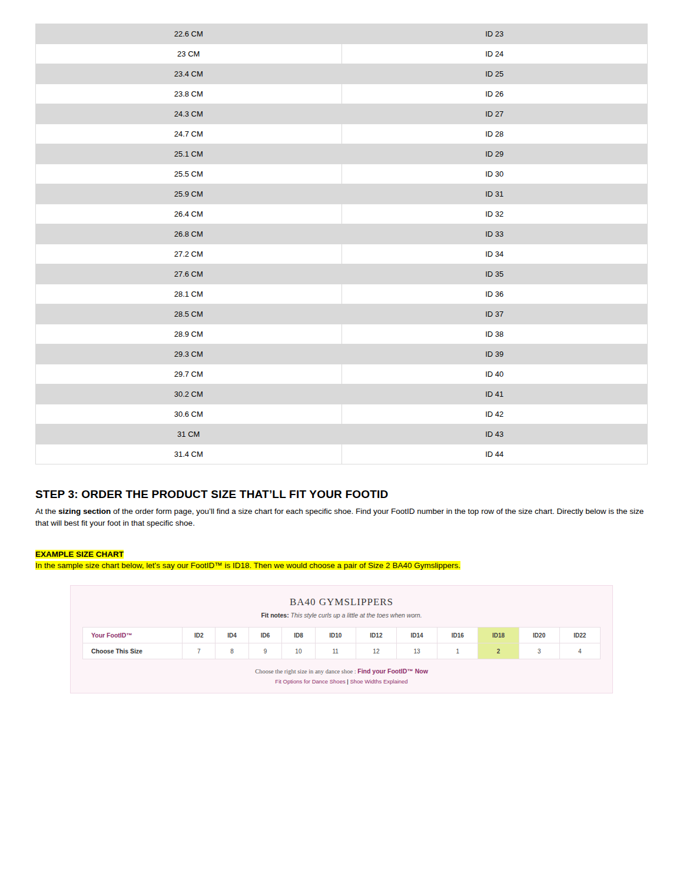| 22.6 CM | ID 23 |
| 23 CM | ID 24 |
| 23.4 CM | ID 25 |
| 23.8 CM | ID 26 |
| 24.3 CM | ID 27 |
| 24.7 CM | ID 28 |
| 25.1 CM | ID 29 |
| 25.5 CM | ID 30 |
| 25.9 CM | ID 31 |
| 26.4 CM | ID 32 |
| 26.8 CM | ID 33 |
| 27.2 CM | ID 34 |
| 27.6 CM | ID 35 |
| 28.1 CM | ID 36 |
| 28.5 CM | ID 37 |
| 28.9 CM | ID 38 |
| 29.3 CM | ID 39 |
| 29.7 CM | ID 40 |
| 30.2 CM | ID 41 |
| 30.6 CM | ID 42 |
| 31 CM | ID 43 |
| 31.4 CM | ID 44 |
STEP 3: ORDER THE PRODUCT SIZE THAT’LL FIT YOUR FOOTID
At the sizing section of the order form page, you’ll find a size chart for each specific shoe. Find your FootID number in the top row of the size chart. Directly below is the size that will best fit your foot in that specific shoe.
EXAMPLE SIZE CHART
In the sample size chart below, let's say our FootID™ is ID18. Then we would choose a pair of Size 2 BA40 Gymslippers.
BA40 GYMSLIPPERS
Fit notes: This style curls up a little at the toes when worn.
| Your FootID™ | ID2 | ID4 | ID6 | ID8 | ID10 | ID12 | ID14 | ID16 | ID18 | ID20 | ID22 |
| --- | --- | --- | --- | --- | --- | --- | --- | --- | --- | --- | --- |
| Choose This Size | 7 | 8 | 9 | 10 | 11 | 12 | 13 | 1 | 2 | 3 | 4 |
Choose the right size in any dance shoe : Find your FootID™ Now
Fit Options for Dance Shoes | Shoe Widths Explained